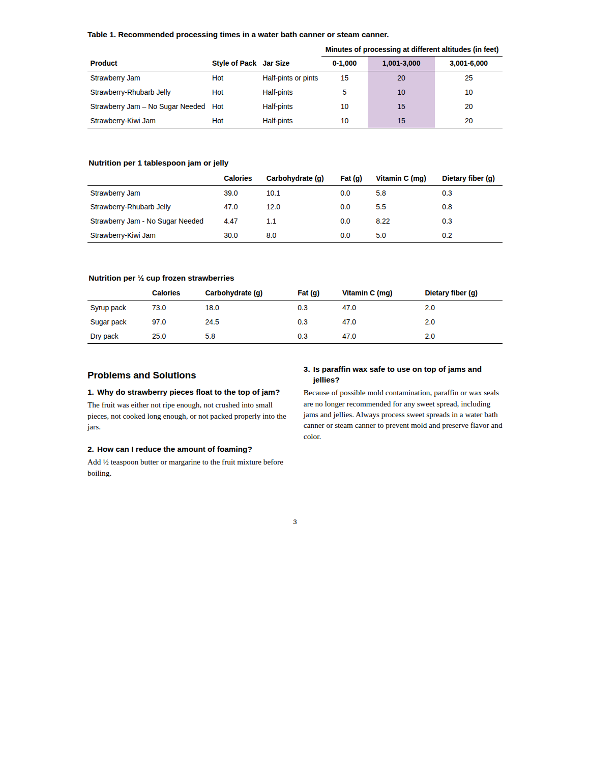Table 1. Recommended processing times in a water bath canner or steam canner.
| | | | Minutes of processing at different altitudes (in feet) |
| --- | --- | --- | --- |
| Product | Style of Pack | Jar Size | 0-1,000 | 1,001-3,000 | 3,001-6,000 |
| Strawberry Jam | Hot | Half-pints or pints | 15 | 20 | 25 |
| Strawberry-Rhubarb Jelly | Hot | Half-pints | 5 | 10 | 10 |
| Strawberry Jam – No Sugar Needed | Hot | Half-pints | 10 | 15 | 20 |
| Strawberry-Kiwi Jam | Hot | Half-pints | 10 | 15 | 20 |
Nutrition per 1 tablespoon jam or jelly
| | Calories | Carbohydrate (g) | Fat (g) | Vitamin C (mg) | Dietary fiber (g) |
| --- | --- | --- | --- | --- | --- |
| Strawberry Jam | 39.0 | 10.1 | 0.0 | 5.8 | 0.3 |
| Strawberry-Rhubarb Jelly | 47.0 | 12.0 | 0.0 | 5.5 | 0.8 |
| Strawberry Jam - No Sugar Needed | 4.47 | 1.1 | 0.0 | 8.22 | 0.3 |
| Strawberry-Kiwi Jam | 30.0 | 8.0 | 0.0 | 5.0 | 0.2 |
Nutrition per ½ cup frozen strawberries
| | Calories | Carbohydrate (g) | Fat (g) | Vitamin C (mg) | Dietary fiber (g) |
| --- | --- | --- | --- | --- | --- |
| Syrup pack | 73.0 | 18.0 | 0.3 | 47.0 | 2.0 |
| Sugar pack | 97.0 | 24.5 | 0.3 | 47.0 | 2.0 |
| Dry pack | 25.0 | 5.8 | 0.3 | 47.0 | 2.0 |
Problems and Solutions
1. Why do strawberry pieces float to the top of jam?
The fruit was either not ripe enough, not crushed into small pieces, not cooked long enough, or not packed properly into the jars.
2. How can I reduce the amount of foaming?
Add ½ teaspoon butter or margarine to the fruit mixture before boiling.
3. Is paraffin wax safe to use on top of jams and jellies?
Because of possible mold contamination, paraffin or wax seals are no longer recommended for any sweet spread, including jams and jellies. Always process sweet spreads in a water bath canner or steam canner to prevent mold and preserve flavor and color.
3